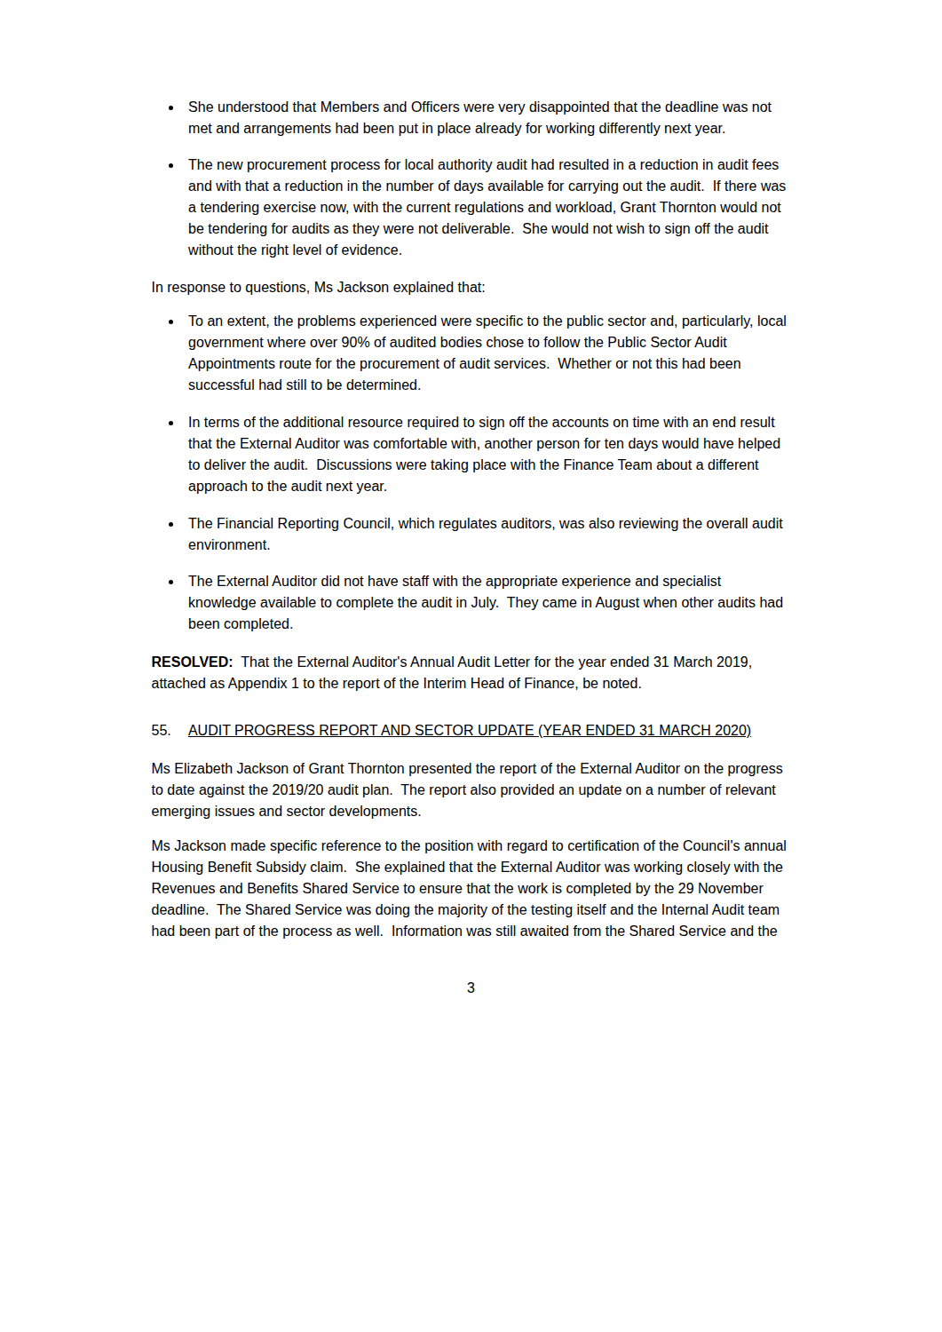She understood that Members and Officers were very disappointed that the deadline was not met and arrangements had been put in place already for working differently next year.
The new procurement process for local authority audit had resulted in a reduction in audit fees and with that a reduction in the number of days available for carrying out the audit. If there was a tendering exercise now, with the current regulations and workload, Grant Thornton would not be tendering for audits as they were not deliverable. She would not wish to sign off the audit without the right level of evidence.
In response to questions, Ms Jackson explained that:
To an extent, the problems experienced were specific to the public sector and, particularly, local government where over 90% of audited bodies chose to follow the Public Sector Audit Appointments route for the procurement of audit services. Whether or not this had been successful had still to be determined.
In terms of the additional resource required to sign off the accounts on time with an end result that the External Auditor was comfortable with, another person for ten days would have helped to deliver the audit. Discussions were taking place with the Finance Team about a different approach to the audit next year.
The Financial Reporting Council, which regulates auditors, was also reviewing the overall audit environment.
The External Auditor did not have staff with the appropriate experience and specialist knowledge available to complete the audit in July. They came in August when other audits had been completed.
RESOLVED: That the External Auditor's Annual Audit Letter for the year ended 31 March 2019, attached as Appendix 1 to the report of the Interim Head of Finance, be noted.
55. Audit Progress Report and Sector Update (Year Ended 31 March 2020)
Ms Elizabeth Jackson of Grant Thornton presented the report of the External Auditor on the progress to date against the 2019/20 audit plan. The report also provided an update on a number of relevant emerging issues and sector developments.
Ms Jackson made specific reference to the position with regard to certification of the Council's annual Housing Benefit Subsidy claim. She explained that the External Auditor was working closely with the Revenues and Benefits Shared Service to ensure that the work is completed by the 29 November deadline. The Shared Service was doing the majority of the testing itself and the Internal Audit team had been part of the process as well. Information was still awaited from the Shared Service and the
3